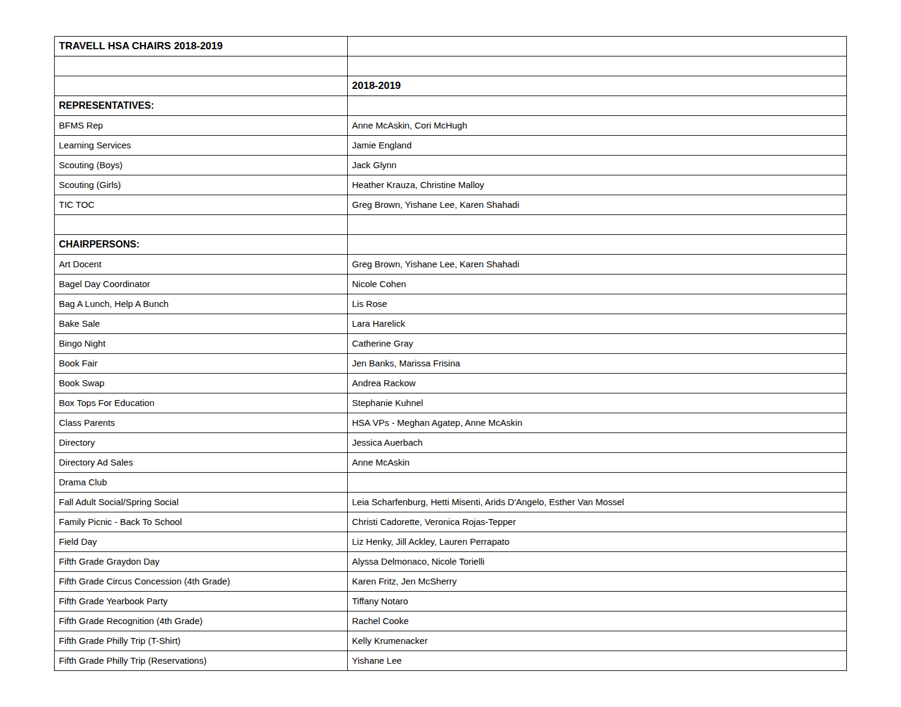| TRAVELL HSA CHAIRS 2018-2019 | |
| | 2018-2019 |
| REPRESENTATIVES: | |
| BFMS Rep | Anne McAskin, Cori McHugh |
| Learning Services | Jamie England |
| Scouting (Boys) | Jack Glynn |
| Scouting (Girls) | Heather Krauza, Christine Malloy |
| TIC TOC | Greg Brown, Yishane Lee, Karen Shahadi |
| CHAIRPERSONS: | |
| Art Docent | Greg Brown, Yishane Lee, Karen Shahadi |
| Bagel Day Coordinator | Nicole Cohen |
| Bag A Lunch, Help A Bunch | Lis Rose |
| Bake Sale | Lara Harelick |
| Bingo Night | Catherine Gray |
| Book Fair | Jen Banks, Marissa Frisina |
| Book Swap | Andrea Rackow |
| Box Tops For Education | Stephanie Kuhnel |
| Class Parents | HSA VPs - Meghan Agatep, Anne McAskin |
| Directory | Jessica Auerbach |
| Directory Ad Sales | Anne McAskin |
| Drama Club | |
| Fall Adult Social/Spring Social | Leia Scharfenburg, Hetti Misenti, Arids D'Angelo, Esther Van Mossel |
| Family Picnic - Back To School | Christi Cadorette, Veronica Rojas-Tepper |
| Field Day | Liz Henky, Jill Ackley, Lauren Perrapato |
| Fifth Grade Graydon Day | Alyssa Delmonaco, Nicole Torielli |
| Fifth Grade Circus Concession (4th Grade) | Karen Fritz, Jen McSherry |
| Fifth Grade Yearbook Party | Tiffany Notaro |
| Fifth Grade Recognition (4th Grade) | Rachel Cooke |
| Fifth Grade Philly Trip (T-Shirt) | Kelly Krumenacker |
| Fifth Grade Philly Trip (Reservations) | Yishane Lee |